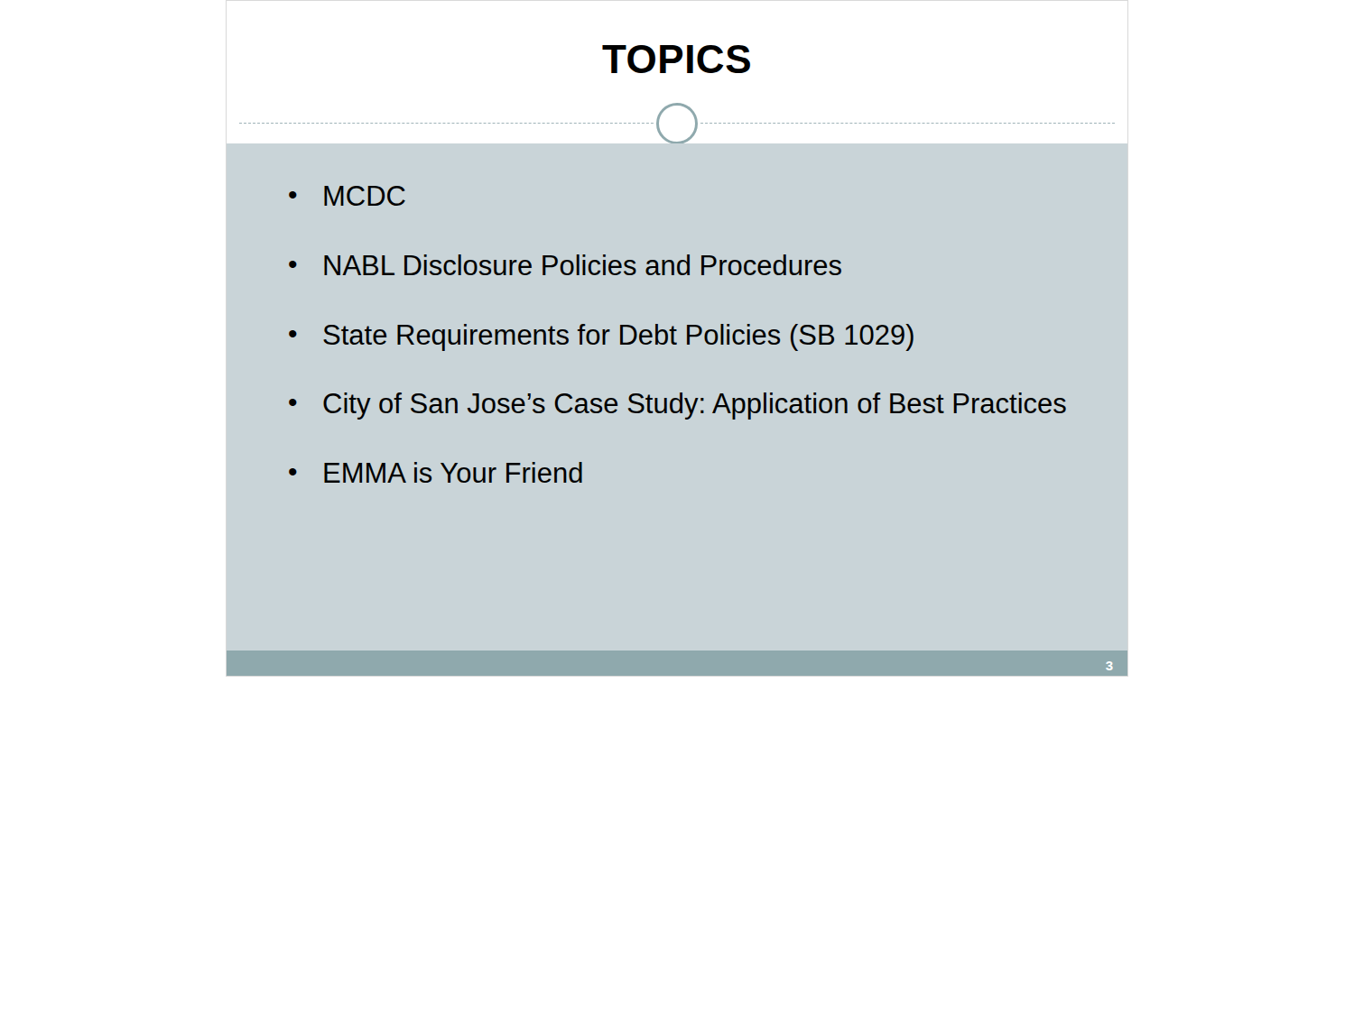TOPICS
MCDC
NABL Disclosure Policies and Procedures
State Requirements for Debt Policies (SB 1029)
City of San Jose’s Case Study: Application of Best Practices
EMMA is Your Friend
3